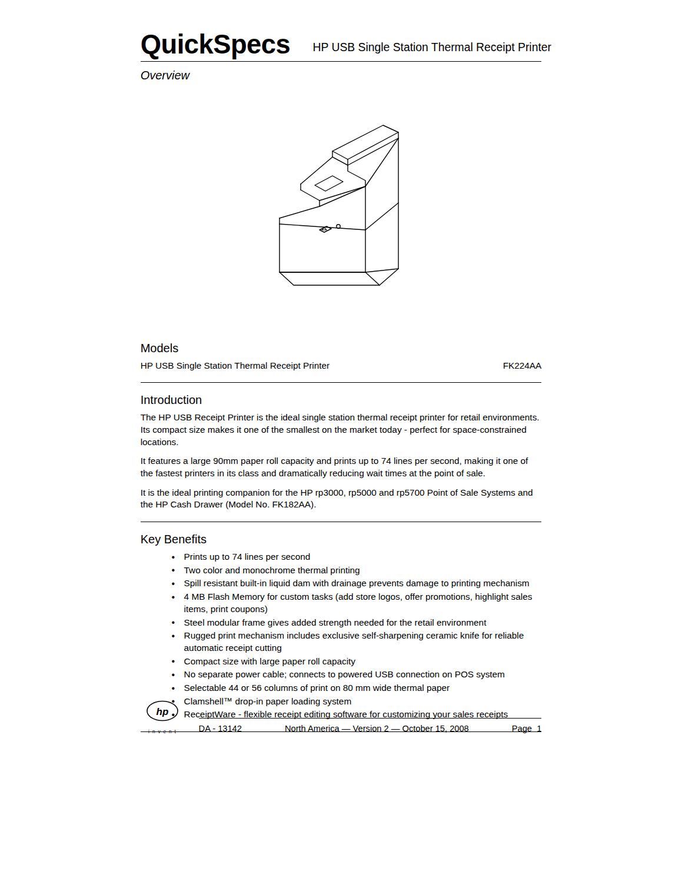QuickSpecs
HP USB Single Station Thermal Receipt Printer
Overview
Models
HP USB Single Station Thermal Receipt Printer FK224AA
Introduction
The HP USB Receipt Printer is the ideal single station thermal receipt printer for retail environments. Its compact size makes it one of the smallest on the market today - perfect for space-constrained locations.
It features a large 90mm paper roll capacity and prints up to 74 lines per second, making it one of the fastest printers in its class and dramatically reducing wait times at the point of sale.
It is the ideal printing companion for the HP rp3000, rp5000 and rp5700 Point of Sale Systems and the HP Cash Drawer (Model No. FK182AA).
Key Benefits
Prints up to 74 lines per second
Two color and monochrome thermal printing
Spill resistant built-in liquid dam with drainage prevents damage to printing mechanism
4 MB Flash Memory for custom tasks (add store logos, offer promotions, highlight sales items, print coupons)
Steel modular frame gives added strength needed for the retail environment
Rugged print mechanism includes exclusive self-sharpening ceramic knife for reliable automatic receipt cutting
Compact size with large paper roll capacity
No separate power cable; connects to powered USB connection on POS system
Selectable 44 or 56 columns of print on 80 mm wide thermal paper
Clamshell™ drop-in paper loading system
ReceiptWare - flexible receipt editing software for customizing your sales receipts
hp
i n v e n t
DA - 13142 North America — Version 2 — October 15, 2008 Page 1